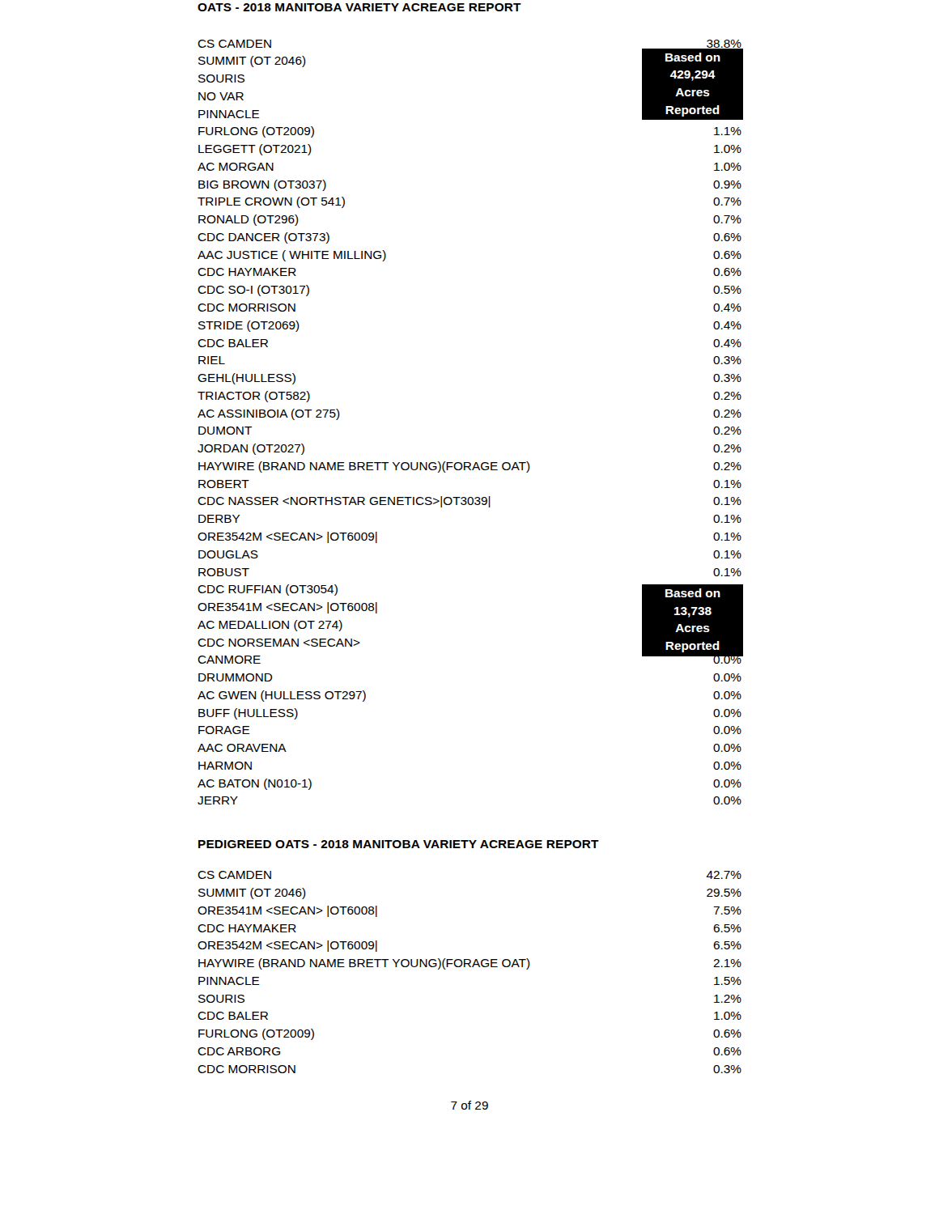OATS - 2018 MANITOBA VARIETY ACREAGE REPORT
Based on
429,294
Acres
Reported
| CS CAMDEN | 38.8% |
| SUMMIT (OT 2046) | 35.9% |
| SOURIS | 9.4% |
| NO VAR | 2.5% |
| PINNACLE | 1.9% |
| FURLONG (OT2009) | 1.1% |
| LEGGETT (OT2021) | 1.0% |
| AC MORGAN | 1.0% |
| BIG BROWN (OT3037) | 0.9% |
| TRIPLE CROWN (OT 541) | 0.7% |
| RONALD (OT296) | 0.7% |
| CDC DANCER (OT373) | 0.6% |
| AAC JUSTICE ( WHITE MILLING) | 0.6% |
| CDC HAYMAKER | 0.6% |
| CDC SO-I (OT3017) | 0.5% |
| CDC MORRISON | 0.4% |
| STRIDE (OT2069) | 0.4% |
| CDC BALER | 0.4% |
| RIEL | 0.3% |
| GEHL(HULLESS) | 0.3% |
| TRIACTOR (OT582) | 0.2% |
| AC ASSINIBOIA (OT 275) | 0.2% |
| DUMONT | 0.2% |
| JORDAN (OT2027) | 0.2% |
| HAYWIRE (BRAND NAME BRETT YOUNG)(FORAGE OAT) | 0.2% |
| ROBERT | 0.1% |
| CDC NASSER <NORTHSTAR GENETICS>/OT3039/ | 0.1% |
| DERBY | 0.1% |
| ORE3542M <SECAN> /OT6009/ | 0.1% |
| DOUGLAS | 0.1% |
| ROBUST | 0.1% |
| CDC RUFFIAN (OT3054) | 0.1% |
| ORE3541M <SECAN> /OT6008/ | 0.1% |
| AC MEDALLION (OT 274) | 0.1% |
| CDC NORSEMAN <SECAN> | 0.1% |
| CANMORE | 0.0% |
| DRUMMOND | 0.0% |
| AC GWEN (HULLESS OT297) | 0.0% |
| BUFF (HULLESS) | 0.0% |
| FORAGE | 0.0% |
| AAC ORAVENA | 0.0% |
| HARMON | 0.0% |
| AC BATON (N010-1) | 0.0% |
| JERRY | 0.0% |
PEDIGREED OATS - 2018 MANITOBA VARIETY ACREAGE REPORT
Based on
13,738
Acres
Reported
| CS CAMDEN | 42.7% |
| SUMMIT (OT 2046) | 29.5% |
| ORE3541M <SECAN> /OT6008/ | 7.5% |
| CDC HAYMAKER | 6.5% |
| ORE3542M <SECAN> /OT6009/ | 6.5% |
| HAYWIRE (BRAND NAME BRETT YOUNG)(FORAGE OAT) | 2.1% |
| PINNACLE | 1.5% |
| SOURIS | 1.2% |
| CDC BALER | 1.0% |
| FURLONG (OT2009) | 0.6% |
| CDC ARBORG | 0.6% |
| CDC MORRISON | 0.3% |
7 of 29